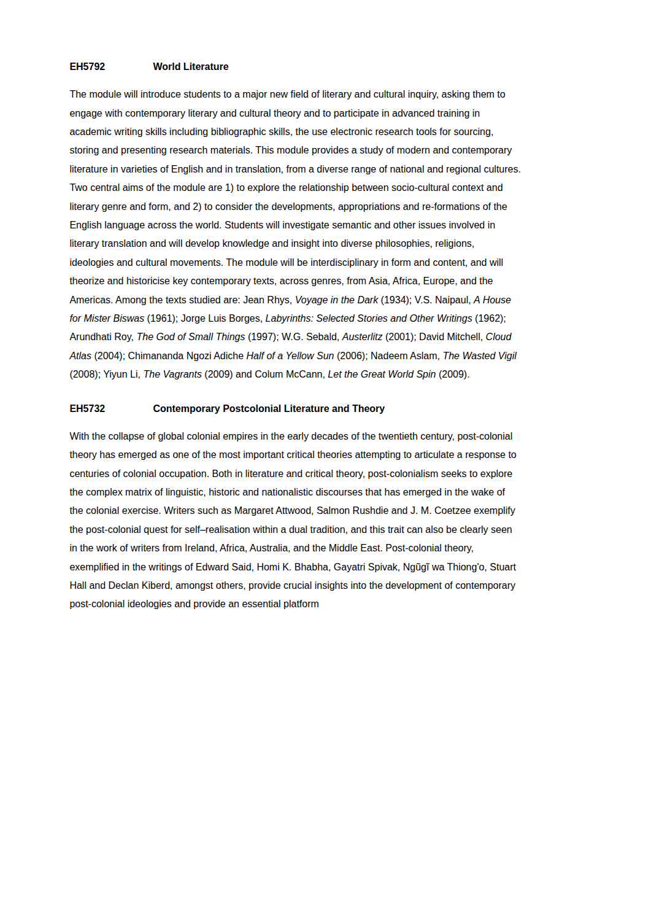EH5792 World Literature
The module will introduce students to a major new field of literary and cultural inquiry, asking them to engage with contemporary literary and cultural theory and to participate in advanced training in academic writing skills including bibliographic skills, the use electronic research tools for sourcing, storing and presenting research materials. This module provides a study of modern and contemporary literature in varieties of English and in translation, from a diverse range of national and regional cultures. Two central aims of the module are 1) to explore the relationship between socio-cultural context and literary genre and form, and 2) to consider the developments, appropriations and re-formations of the English language across the world. Students will investigate semantic and other issues involved in literary translation and will develop knowledge and insight into diverse philosophies, religions, ideologies and cultural movements. The module will be interdisciplinary in form and content, and will theorize and historicise key contemporary texts, across genres, from Asia, Africa, Europe, and the Americas. Among the texts studied are: Jean Rhys, Voyage in the Dark (1934); V.S. Naipaul, A House for Mister Biswas (1961); Jorge Luis Borges, Labyrinths: Selected Stories and Other Writings (1962); Arundhati Roy, The God of Small Things (1997); W.G. Sebald, Austerlitz (2001); David Mitchell, Cloud Atlas (2004); Chimananda Ngozi Adiche Half of a Yellow Sun (2006); Nadeem Aslam, The Wasted Vigil (2008); Yiyun Li, The Vagrants (2009) and Colum McCann, Let the Great World Spin (2009).
EH5732 Contemporary Postcolonial Literature and Theory
With the collapse of global colonial empires in the early decades of the twentieth century, post-colonial theory has emerged as one of the most important critical theories attempting to articulate a response to centuries of colonial occupation. Both in literature and critical theory, post-colonialism seeks to explore the complex matrix of linguistic, historic and nationalistic discourses that has emerged in the wake of the colonial exercise. Writers such as Margaret Attwood, Salmon Rushdie and J. M. Coetzee exemplify the post-colonial quest for self–realisation within a dual tradition, and this trait can also be clearly seen in the work of writers from Ireland, Africa, Australia, and the Middle East. Post-colonial theory, exemplified in the writings of Edward Said, Homi K. Bhabha, Gayatri Spivak, Ngũgĩ wa Thiong'o, Stuart Hall and Declan Kiberd, amongst others, provide crucial insights into the development of contemporary post-colonial ideologies and provide an essential platform